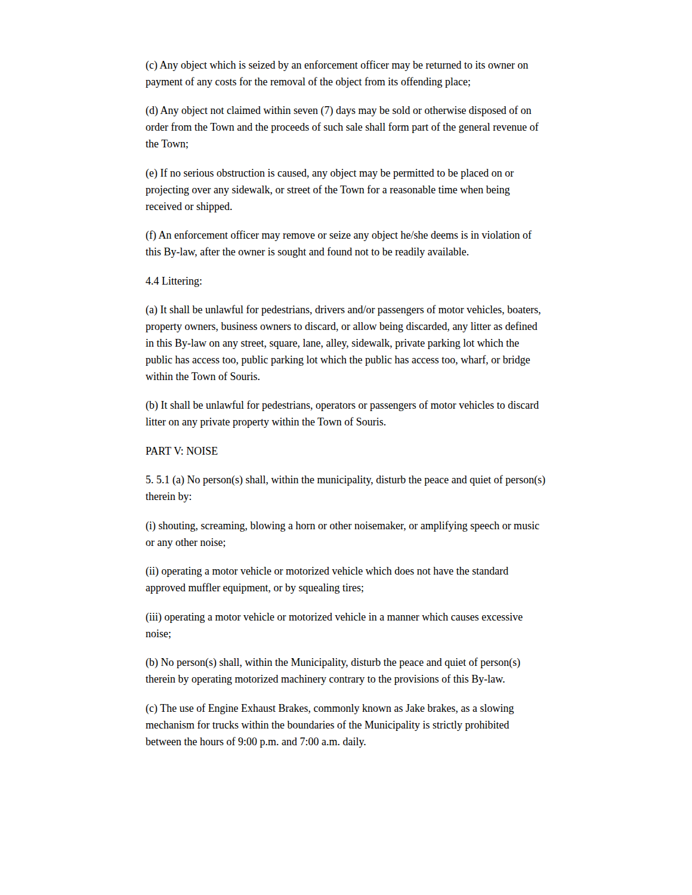(c) Any object which is seized by an enforcement officer may be returned to its owner on payment of any costs for the removal of the object from its offending place;
(d) Any object not claimed within seven (7) days may be sold or otherwise disposed of on order from the Town and the proceeds of such sale shall form part of the general revenue of the Town;
(e) If no serious obstruction is caused, any object may be permitted to be placed on or projecting over any sidewalk, or street of the Town for a reasonable time when being received or shipped.
(f) An enforcement officer may remove or seize any object he/she deems is in violation of this By-law, after the owner is sought and found not to be readily available.
4.4 Littering:
(a) It shall be unlawful for pedestrians, drivers and/or passengers of motor vehicles, boaters, property owners, business owners to discard, or allow being discarded, any litter as defined in this By-law on any street, square, lane, alley, sidewalk, private parking lot which the public has access too, public parking lot which the public has access too, wharf, or bridge within the Town of Souris.
(b) It shall be unlawful for pedestrians, operators or passengers of motor vehicles to discard litter on any private property within the Town of Souris.
PART V: NOISE
5. 5.1 (a) No person(s) shall, within the municipality, disturb the peace and quiet of person(s) therein by:
(i) shouting, screaming, blowing a horn or other noisemaker, or amplifying speech or music or any other noise;
(ii) operating a motor vehicle or motorized vehicle which does not have the standard approved muffler equipment, or by squealing tires;
(iii) operating a motor vehicle or motorized vehicle in a manner which causes excessive noise;
(b) No person(s) shall, within the Municipality, disturb the peace and quiet of person(s) therein by operating motorized machinery contrary to the provisions of this By-law.
(c) The use of Engine Exhaust Brakes, commonly known as Jake brakes, as a slowing mechanism for trucks within the boundaries of the Municipality is strictly prohibited between the hours of 9:00 p.m. and 7:00 a.m. daily.